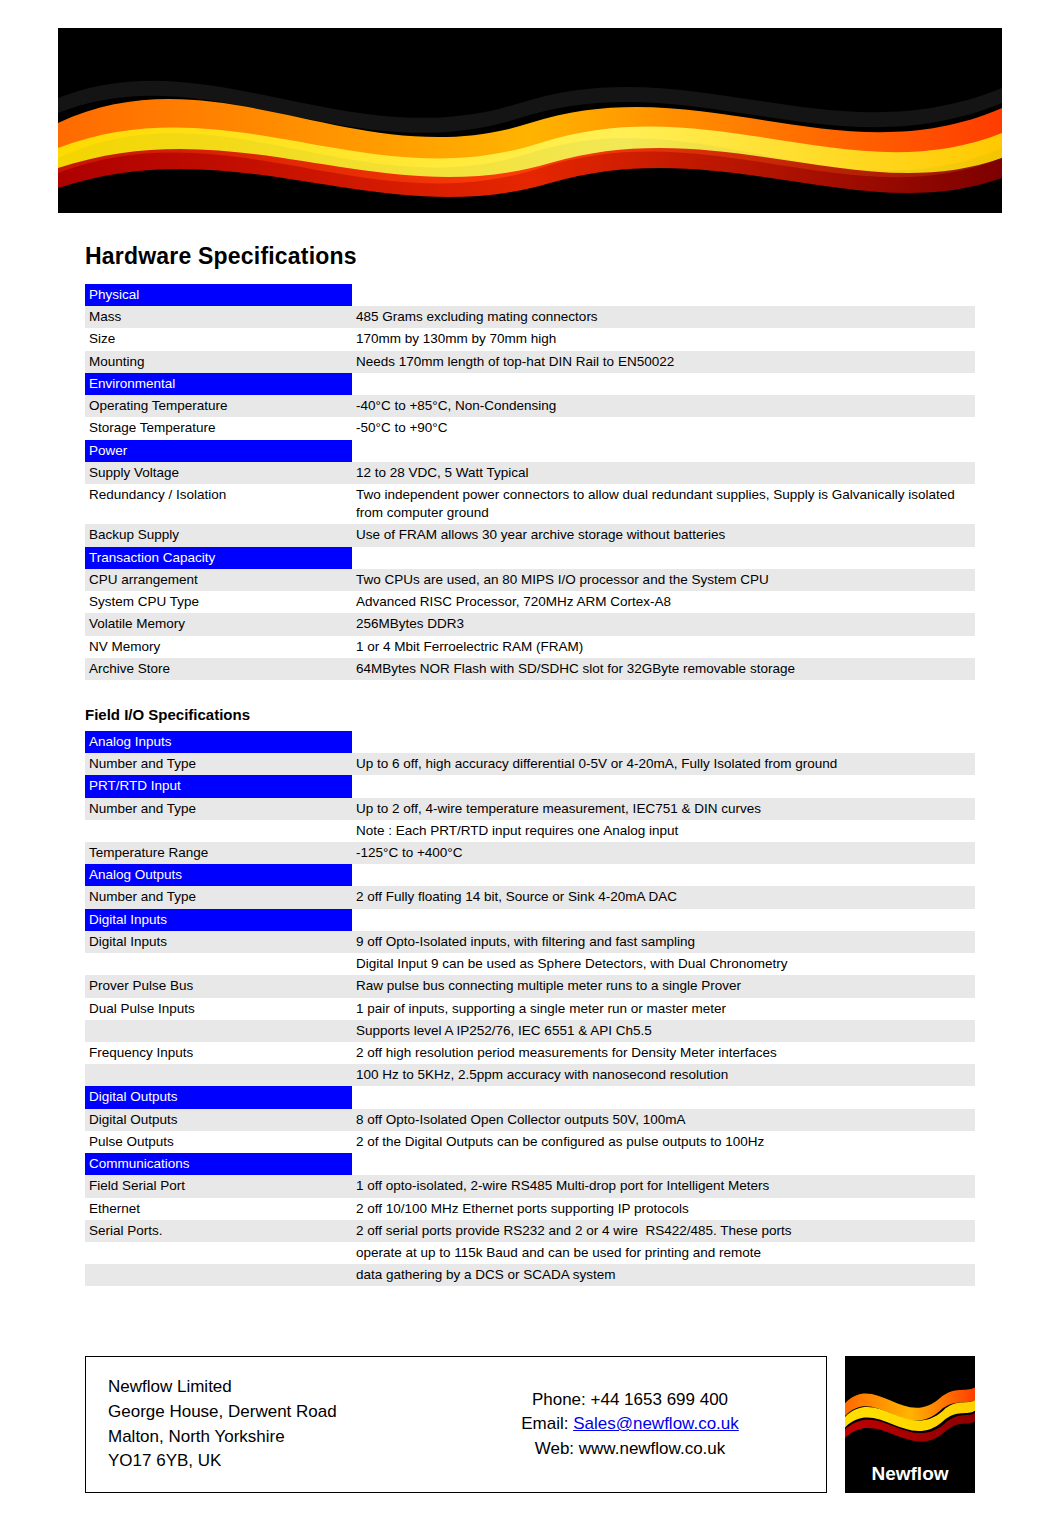Hardware Specifications
| Physical | |
| Mass | 485 Grams excluding mating connectors |
| Size | 170mm by 130mm by 70mm high |
| Mounting | Needs 170mm length of top-hat DIN Rail to EN50022 |
| Environmental | |
| Operating Temperature | -40°C to +85°C, Non-Condensing |
| Storage Temperature | -50°C to +90°C |
| Power | |
| Supply Voltage | 12 to 28 VDC, 5 Watt Typical |
| Redundancy / Isolation | Two independent power connectors to allow dual redundant supplies, Supply is Galvanically isolated from computer ground |
| Backup Supply | Use of FRAM allows 30 year archive storage without batteries |
| Transaction Capacity | |
| CPU arrangement | Two CPUs are used, an 80 MIPS I/O processor and the System CPU |
| System CPU Type | Advanced RISC Processor, 720MHz ARM Cortex-A8 |
| Volatile Memory | 256MBytes DDR3 |
| NV Memory | 1 or 4 Mbit Ferroelectric RAM (FRAM) |
| Archive Store | 64MBytes NOR Flash with SD/SDHC slot for 32GByte removable storage |
Field I/O Specifications
| Analog Inputs | |
| Number and Type | Up to 6 off, high accuracy differential 0-5V or 4-20mA, Fully Isolated from ground |
| PRT/RTD Input | |
| Number and Type | Up to 2 off, 4-wire temperature measurement, IEC751 & DIN curves |
| | Note : Each PRT/RTD input requires one Analog input |
| Temperature Range | -125°C to +400°C |
| Analog Outputs | |
| Number and Type | 2 off Fully floating 14 bit, Source or Sink 4-20mA DAC |
| Digital Inputs | |
| Digital Inputs | 9 off Opto-Isolated inputs, with filtering and fast sampling |
| | Digital Input 9 can be used as Sphere Detectors, with Dual Chronometry |
| Prover Pulse Bus | Raw pulse bus connecting multiple meter runs to a single Prover |
| Dual Pulse Inputs | 1 pair of inputs, supporting a single meter run or master meter |
| | Supports level A IP252/76, IEC 6551 & API Ch5.5 |
| Frequency Inputs | 2 off high resolution period measurements for Density Meter interfaces |
| | 100 Hz to 5KHz, 2.5ppm accuracy with nanosecond resolution |
| Digital Outputs | |
| Digital Outputs | 8 off Opto-Isolated Open Collector outputs 50V, 100mA |
| Pulse Outputs | 2 of the Digital Outputs can be configured as pulse outputs to 100Hz |
| Communications | |
| Field Serial Port | 1 off opto-isolated, 2-wire RS485 Multi-drop port for Intelligent Meters |
| Ethernet | 2 off 10/100 MHz Ethernet ports supporting IP protocols |
| Serial Ports. | 2 off serial ports provide RS232 and 2 or 4 wire RS422/485. These ports |
| | operate at up to 115k Baud and can be used for printing and remote |
| | data gathering by a DCS or SCADA system |
Newflow Limited
George House, Derwent Road
Malton, North Yorkshire
YO17 6YB, UK
Phone: +44 1653 699 400
Email: Sales@newflow.co.uk
Web: www.newflow.co.uk
Newflow